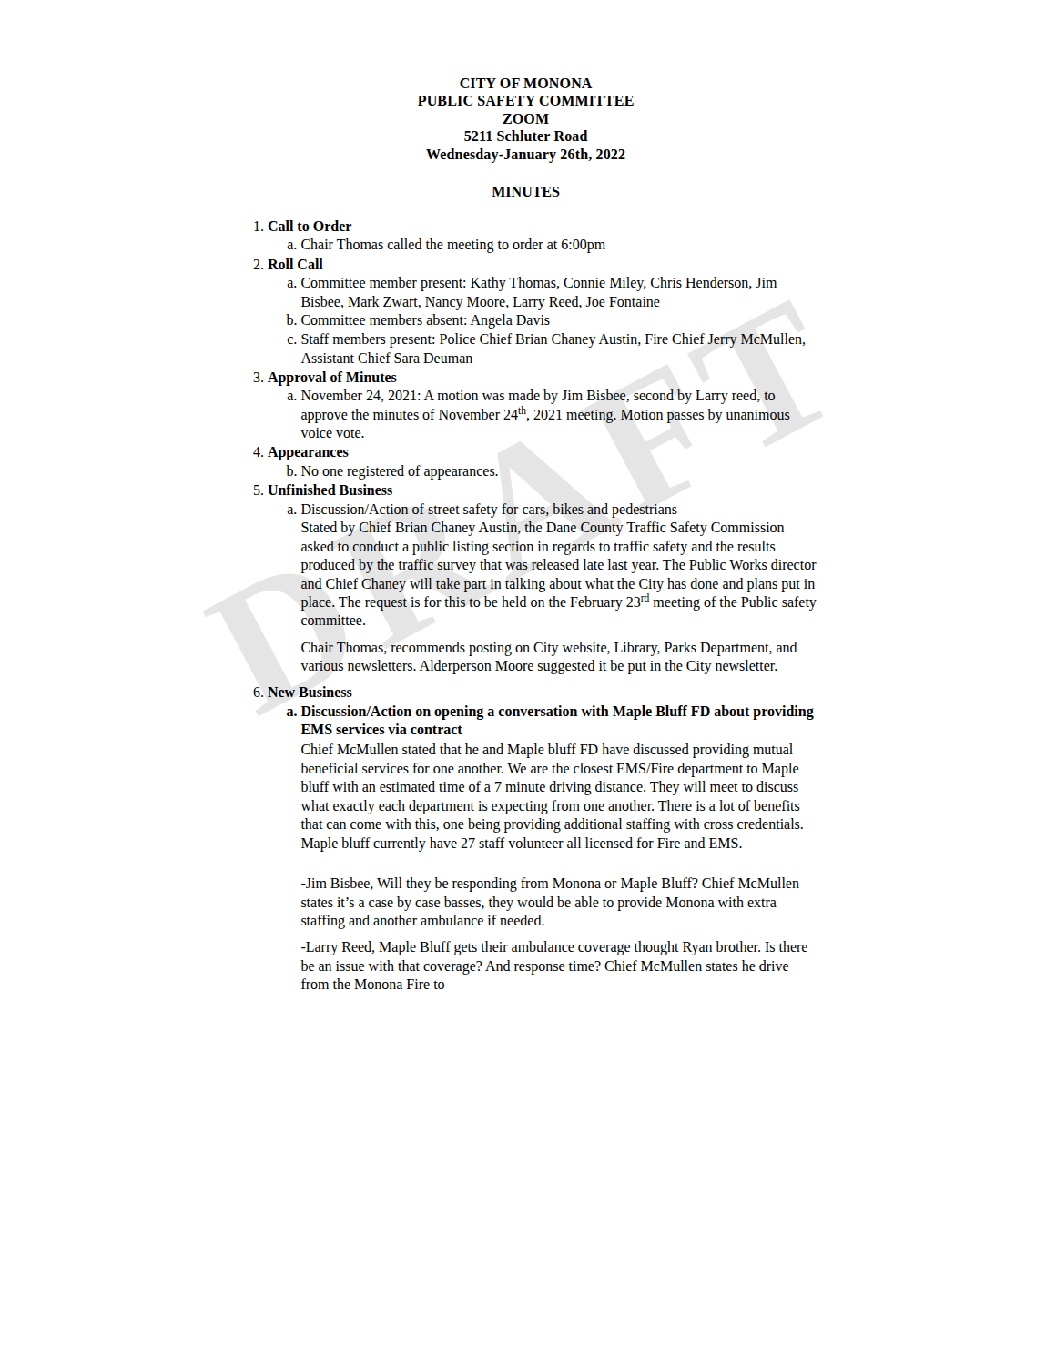DRAFT
CITY OF MONONA
PUBLIC SAFETY COMMITTEE
ZOOM
5211 Schluter Road
Wednesday-January 26th, 2022
MINUTES
Call to Order
Chair Thomas called the meeting to order at 6:00pm
Roll Call
Committee member present: Kathy Thomas, Connie Miley, Chris Henderson, Jim Bisbee, Mark Zwart, Nancy Moore, Larry Reed, Joe Fontaine
Committee members absent: Angela Davis
Staff members present: Police Chief Brian Chaney Austin, Fire Chief Jerry McMullen, Assistant Chief Sara Deuman
Approval of Minutes
November 24, 2021: A motion was made by Jim Bisbee, second by Larry reed, to approve the minutes of November 24th, 2021 meeting. Motion passes by unanimous voice vote.
Appearances
No one registered of appearances.
Unfinished Business
Discussion/Action of street safety for cars, bikes and pedestrians
Stated by Chief Brian Chaney Austin, the Dane County Traffic Safety Commission asked to conduct a public listing section in regards to traffic safety and the results produced by the traffic survey that was released late last year. The Public Works director and Chief Chaney will take part in talking about what the City has done and plans put in place. The request is for this to be held on the February 23rd meeting of the Public safety committee.
Chair Thomas, recommends posting on City website, Library, Parks Department, and various newsletters. Alderperson Moore suggested it be put in the City newsletter.
New Business
Discussion/Action on opening a conversation with Maple Bluff FD about providing EMS services via contract
Chief McMullen stated that he and Maple bluff FD have discussed providing mutual beneficial services for one another. We are the closest EMS/Fire department to Maple bluff with an estimated time of a 7 minute driving distance. They will meet to discuss what exactly each department is expecting from one another. There is a lot of benefits that can come with this, one being providing additional staffing with cross credentials. Maple bluff currently have 27 staff volunteer all licensed for Fire and EMS.
-Jim Bisbee, Will they be responding from Monona or Maple Bluff? Chief McMullen states it’s a case by case basses, they would be able to provide Monona with extra staffing and another ambulance if needed.
-Larry Reed, Maple Bluff gets their ambulance coverage thought Ryan brother. Is there be an issue with that coverage? And response time? Chief McMullen states he drive from the Monona Fire to